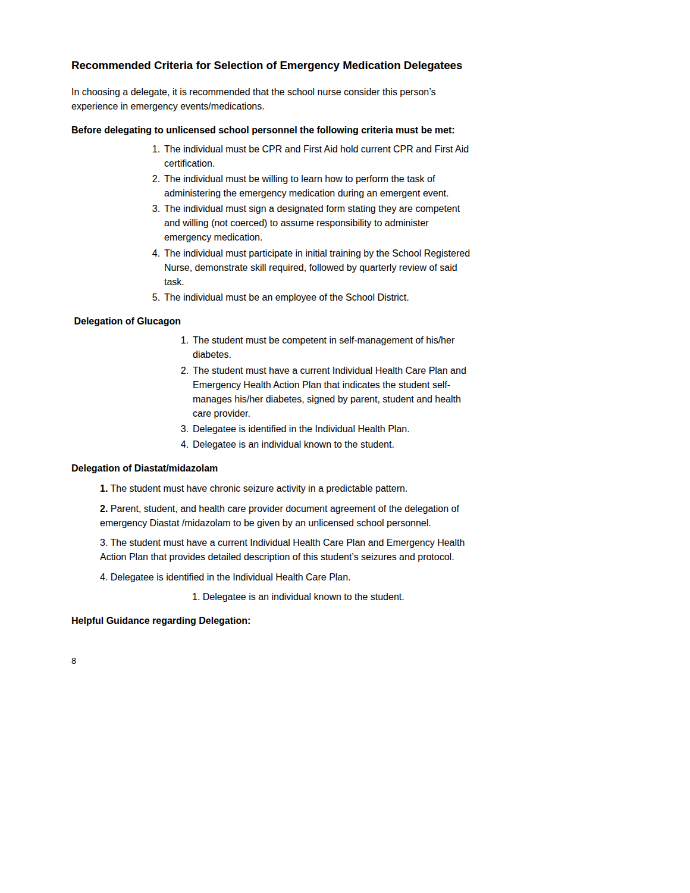Recommended Criteria for Selection of Emergency Medication Delegatees
In choosing a delegate, it is recommended that the school nurse consider this person’s experience in emergency events/medications.
Before delegating to unlicensed school personnel the following criteria must be met:
The individual must be CPR and First Aid hold current CPR and First Aid certification.
The individual must be willing to learn how to perform the task of administering the emergency medication during an emergent event.
The individual must sign a designated form stating they are competent and willing (not coerced) to assume responsibility to administer emergency medication.
The individual must participate in initial training by the School Registered Nurse, demonstrate skill required, followed by quarterly review of said task.
The individual must be an employee of the School District.
Delegation of Glucagon
The student must be competent in self-management of his/her diabetes.
The student must have a current Individual Health Care Plan and Emergency Health Action Plan that indicates the student self-manages his/her diabetes, signed by parent, student and health care provider.
Delegatee is identified in the Individual Health Plan.
Delegatee is an individual known to the student.
Delegation of Diastat/midazolam
1. The student must have chronic seizure activity in a predictable pattern.
2. Parent, student, and health care provider document agreement of the delegation of emergency Diastat /midazolam to be given by an unlicensed school personnel.
3. The student must have a current Individual Health Care Plan and Emergency Health Action Plan that provides detailed description of this student’s seizures and protocol.
4. Delegatee is identified in the Individual Health Care Plan.
Delegatee is an individual known to the student.
Helpful Guidance regarding Delegation:
8